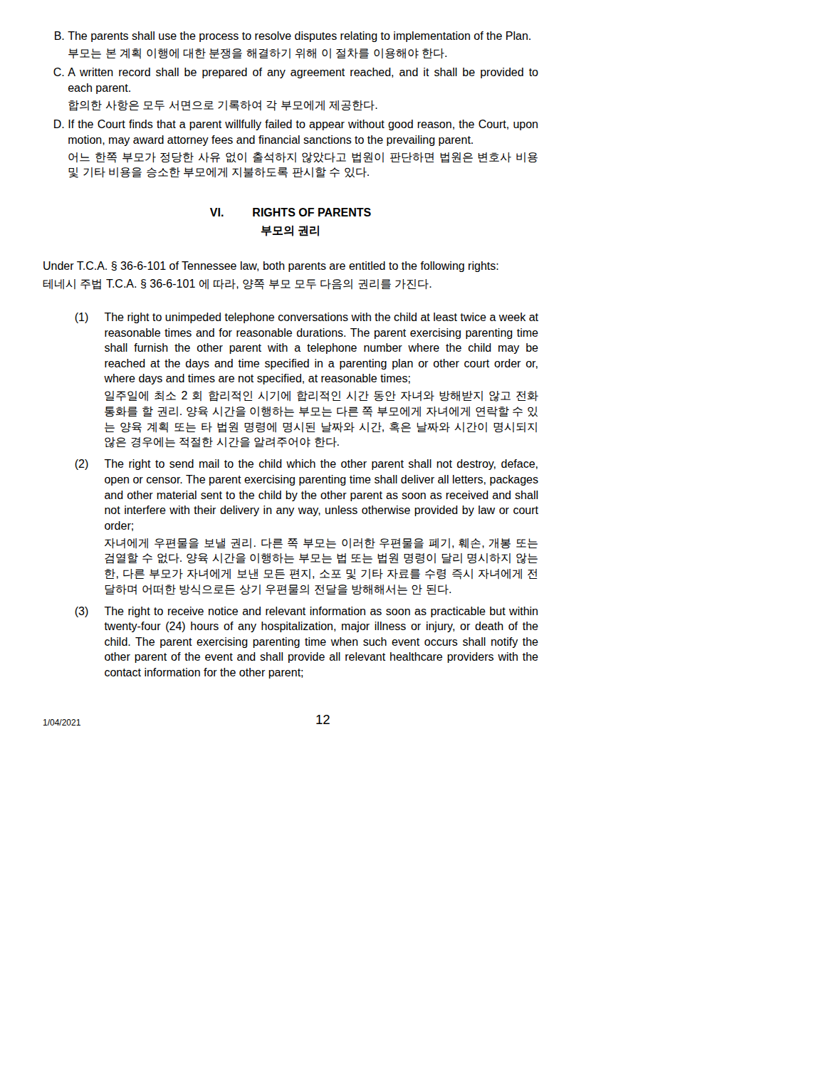The parents shall use the process to resolve disputes relating to implementation of the Plan. 부모는 본 계획 이행에 대한 분쟁을 해결하기 위해 이 절차를 이용해야 한다.
A written record shall be prepared of any agreement reached, and it shall be provided to each parent. 합의한 사항은 모두 서면으로 기록하여 각 부모에게 제공한다.
If the Court finds that a parent willfully failed to appear without good reason, the Court, upon motion, may award attorney fees and financial sanctions to the prevailing parent. 어느 한쪽 부모가 정당한 사유 없이 출석하지 않았다고 법원이 판단하면 법원은 변호사 비용 및 기타 비용을 승소한 부모에게 지불하도록 판시할 수 있다.
VI. RIGHTS OF PARENTS
부모의 권리
Under T.C.A. § 36-6-101 of Tennessee law, both parents are entitled to the following rights:
테네시 주법 T.C.A. § 36-6-101 에 따라, 양쪽 부모 모두 다음의 권리를 가진다.
The right to unimpeded telephone conversations with the child at least twice a week at reasonable times and for reasonable durations. The parent exercising parenting time shall furnish the other parent with a telephone number where the child may be reached at the days and time specified in a parenting plan or other court order or, where days and times are not specified, at reasonable times; 일주일에 최소 2 회 합리적인 시기에 합리적인 시간 동안 자녀와 방해받지 않고 전화 통화를 할 권리. 양육 시간을 이행하는 부모는 다른 쪽 부모에게 자녀에게 연락할 수 있는 양육 계획 또는 타 법원 명령에 명시된 날짜와 시간, 혹은 날짜와 시간이 명시되지 않은 경우에는 적절한 시간을 알려주어야 한다.
The right to send mail to the child which the other parent shall not destroy, deface, open or censor. The parent exercising parenting time shall deliver all letters, packages and other material sent to the child by the other parent as soon as received and shall not interfere with their delivery in any way, unless otherwise provided by law or court order; 자녀에게 우편물을 보낼 권리. 다른 쪽 부모는 이러한 우편물을 폐기, 훼손, 개봉 또는 검열할 수 없다. 양육 시간을 이행하는 부모는 법 또는 법원 명령이 달리 명시하지 않는 한, 다른 부모가 자녀에게 보낸 모든 편지, 소포 및 기타 자료를 수령 즉시 자녀에게 전달하며 어떠한 방식으로든 상기 우편물의 전달을 방해해서는 안 된다.
The right to receive notice and relevant information as soon as practicable but within twenty-four (24) hours of any hospitalization, major illness or injury, or death of the child. The parent exercising parenting time when such event occurs shall notify the other parent of the event and shall provide all relevant healthcare providers with the contact information for the other parent;
1/04/2021
12